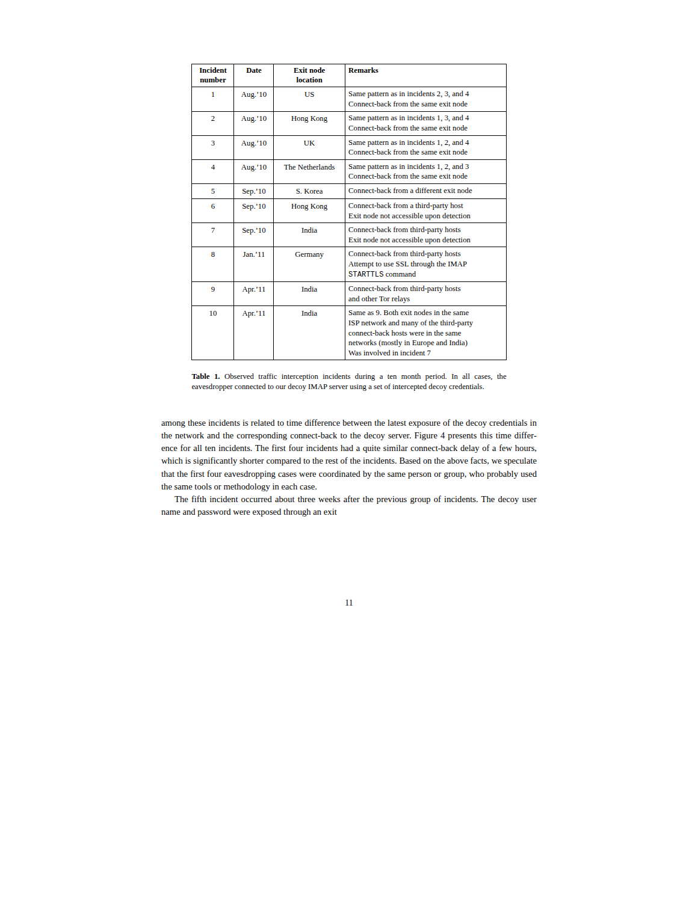| Incident number | Date | Exit node location | Remarks |
| --- | --- | --- | --- |
| 1 | Aug.’10 | US | Same pattern as in incidents 2, 3, and 4 Connect-back from the same exit node |
| 2 | Aug.’10 | Hong Kong | Same pattern as in incidents 1, 3, and 4 Connect-back from the same exit node |
| 3 | Aug.’10 | UK | Same pattern as in incidents 1, 2, and 4 Connect-back from the same exit node |
| 4 | Aug.’10 | The Netherlands | Same pattern as in incidents 1, 2, and 3 Connect-back from the same exit node |
| 5 | Sep.’10 | S. Korea | Connect-back from a different exit node |
| 6 | Sep.’10 | Hong Kong | Connect-back from a third-party host Exit node not accessible upon detection |
| 7 | Sep.’10 | India | Connect-back from third-party hosts Exit node not accessible upon detection |
| 8 | Jan.’11 | Germany | Connect-back from third-party hosts Attempt to use SSL through the IMAP STARTTLS command |
| 9 | Apr.’11 | India | Connect-back from third-party hosts and other Tor relays |
| 10 | Apr.’11 | India | Same as 9. Both exit nodes in the same ISP network and many of the third-party connect-back hosts were in the same networks (mostly in Europe and India) Was involved in incident 7 |
Table 1. Observed traffic interception incidents during a ten month period. In all cases, the eavesdropper connected to our decoy IMAP server using a set of intercepted decoy credentials.
among these incidents is related to time difference between the latest exposure of the decoy credentials in the network and the corresponding connect-back to the decoy server. Figure 4 presents this time difference for all ten incidents. The first four incidents had a quite similar connect-back delay of a few hours, which is significantly shorter compared to the rest of the incidents. Based on the above facts, we speculate that the first four eavesdropping cases were coordinated by the same person or group, who probably used the same tools or methodology in each case.
The fifth incident occurred about three weeks after the previous group of incidents. The decoy user name and password were exposed through an exit
11